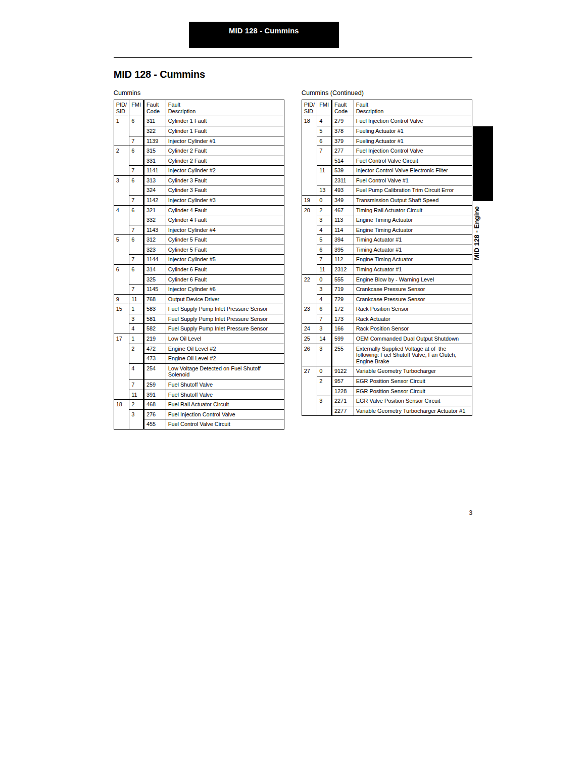MID 128 - Cummins
MID 128 - Cummins
Cummins
| PID/ SID | FMI | Fault Code | Fault Description |
| --- | --- | --- | --- |
| 1 | 6 | 311 | Cylinder 1 Fault |
| 322 | Cylinder 1 Fault |
| 7 | 1139 | Injector Cylinder #1 |
| 2 | 6 | 315 | Cylinder 2 Fault |
| 331 | Cylinder 2 Fault |
| 7 | 1141 | Injector Cylinder #2 |
| 3 | 6 | 313 | Cylinder 3 Fault |
| 324 | Cylinder 3 Fault |
| 7 | 1142 | Injector Cylinder #3 |
| 4 | 6 | 321 | Cylinder 4 Fault |
| 332 | Cylinder 4 Fault |
| 7 | 1143 | Injector Cylinder #4 |
| 5 | 6 | 312 | Cylinder 5 Fault |
| 323 | Cylinder 5 Fault |
| 7 | 1144 | Injector Cylinder #5 |
| 6 | 6 | 314 | Cylinder 6 Fault |
| 325 | Cylinder 6 Fault |
| 7 | 1145 | Injector Cylinder #6 |
| 9 | 11 | 768 | Output Device Driver |
| 15 | 1 | 583 | Fuel Supply Pump Inlet Pressure Sensor |
| 3 | 581 | Fuel Supply Pump Inlet Pressure Sensor |
| 4 | 582 | Fuel Supply Pump Inlet Pressure Sensor |
| 17 | 1 | 219 | Low Oil Level |
| 2 | 472 | Engine Oil Level #2 |
| 473 | Engine Oil Level #2 |
| 4 | 254 | Low Voltage Detected on Fuel Shutoff Solenoid |
| 7 | 259 | Fuel Shutoff Valve |
| 11 | 391 | Fuel Shutoff Valve |
| 18 | 2 | 468 | Fuel Rail Actuator Circuit |
| 3 | 276 | Fuel Injection Control Valve |
| 455 | Fuel Control Valve Circuit |
Cummins (Continued)
| PID/ SID | FMI | Fault Code | Fault Description |
| --- | --- | --- | --- |
| 18 | 4 | 279 | Fuel Injection Control Valve |
| 5 | 378 | Fueling Actuator #1 |
| 6 | 379 | Fueling Actuator #1 |
| 7 | 277 | Fuel Injection Control Valve |
| 514 | Fuel Control Valve Circuit |
| 11 | 539 | Injector Control Valve Electronic Filter |
| 2311 | Fuel Control Valve #1 |
| 13 | 493 | Fuel Pump Calibration Trim Circuit Error |
| 19 | 0 | 349 | Transmission Output Shaft Speed |
| 20 | 2 | 467 | Timing Rail Actuator Circuit |
| 3 | 113 | Engine Timing Actuator |
| 4 | 114 | Engine Timing Actuator |
| 5 | 394 | Timing Actuator #1 |
| 6 | 395 | Timing Actuator #1 |
| 7 | 112 | Engine Timing Actuator |
| 11 | 2312 | Timing Actuator #1 |
| 22 | 0 | 555 | Engine Blow by - Warning Level |
| 3 | 719 | Crankcase Pressure Sensor |
| 4 | 729 | Crankcase Pressure Sensor |
| 23 | 6 | 172 | Rack Position Sensor |
| 7 | 173 | Rack Actuator |
| 24 | 3 | 166 | Rack Position Sensor |
| 25 | 14 | 599 | OEM Commanded Dual Output Shutdown |
| 26 | 3 | 255 | Externally Supplied Voltage at of the following: Fuel Shutoff Valve, Fan Clutch, Engine Brake |
| 27 | 0 | 9122 | Variable Geometry Turbocharger |
| 2 | 957 | EGR Position Sensor Circuit |
| 1228 | EGR Position Sensor Circuit |
| 3 | 2271 | EGR Valve Position Sensor Circuit |
| 2277 | Variable Geometry Turbocharger Actuator #1 |
MID 128 - Engine
3